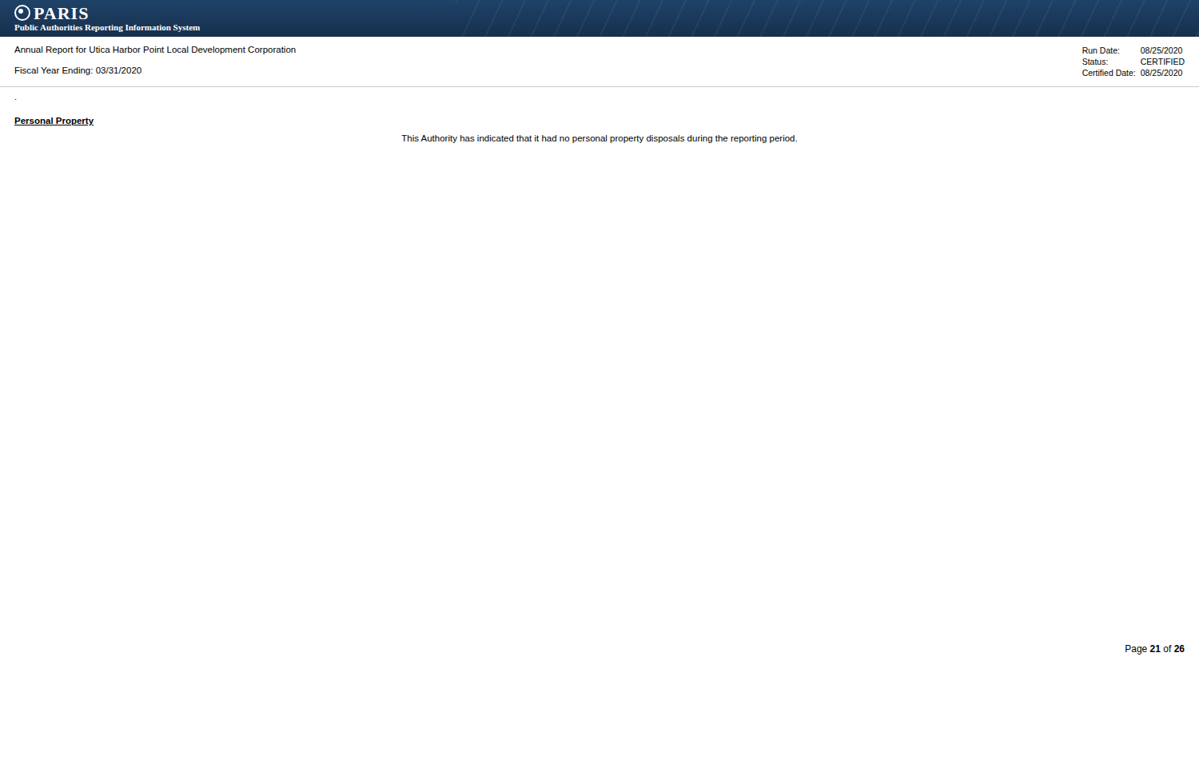PARIS
Public Authorities Reporting Information System
Annual Report for Utica Harbor Point Local Development Corporation
Fiscal Year Ending: 03/31/2020
| Run Date: | 08/25/2020 |
| Status: | CERTIFIED |
| Certified Date: | 08/25/2020 |
.
Personal Property
This Authority has indicated that it had no personal property disposals during the reporting period.
Page 21 of 26